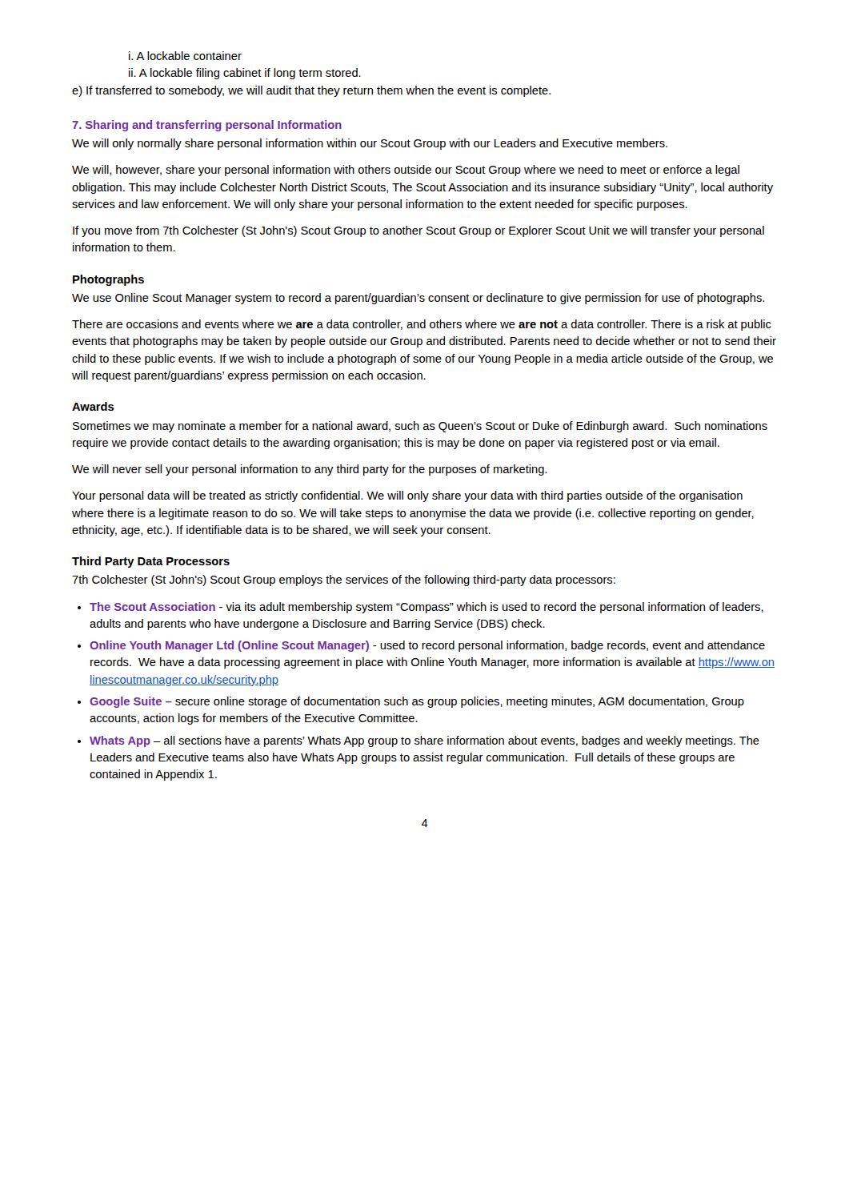i. A lockable container
ii. A lockable filing cabinet if long term stored.
e) If transferred to somebody, we will audit that they return them when the event is complete.
7. Sharing and transferring personal Information
We will only normally share personal information within our Scout Group with our Leaders and Executive members.
We will, however, share your personal information with others outside our Scout Group where we need to meet or enforce a legal obligation. This may include Colchester North District Scouts, The Scout Association and its insurance subsidiary “Unity”, local authority services and law enforcement. We will only share your personal information to the extent needed for specific purposes.
If you move from 7th Colchester (St John's) Scout Group to another Scout Group or Explorer Scout Unit we will transfer your personal information to them.
Photographs
We use Online Scout Manager system to record a parent/guardian’s consent or declinature to give permission for use of photographs.
There are occasions and events where we are a data controller, and others where we are not a data controller. There is a risk at public events that photographs may be taken by people outside our Group and distributed. Parents need to decide whether or not to send their child to these public events. If we wish to include a photograph of some of our Young People in a media article outside of the Group, we will request parent/guardians’ express permission on each occasion.
Awards
Sometimes we may nominate a member for a national award, such as Queen’s Scout or Duke of Edinburgh award. Such nominations require we provide contact details to the awarding organisation; this is may be done on paper via registered post or via email.
We will never sell your personal information to any third party for the purposes of marketing.
Your personal data will be treated as strictly confidential. We will only share your data with third parties outside of the organisation where there is a legitimate reason to do so. We will take steps to anonymise the data we provide (i.e. collective reporting on gender, ethnicity, age, etc.). If identifiable data is to be shared, we will seek your consent.
Third Party Data Processors
7th Colchester (St John's) Scout Group employs the services of the following third-party data processors:
The Scout Association - via its adult membership system “Compass” which is used to record the personal information of leaders, adults and parents who have undergone a Disclosure and Barring Service (DBS) check.
Online Youth Manager Ltd (Online Scout Manager) - used to record personal information, badge records, event and attendance records. We have a data processing agreement in place with Online Youth Manager, more information is available at https://www.onlinescoutmanager.co.uk/security.php
Google Suite – secure online storage of documentation such as group policies, meeting minutes, AGM documentation, Group accounts, action logs for members of the Executive Committee.
Whats App – all sections have a parents’ Whats App group to share information about events, badges and weekly meetings. The Leaders and Executive teams also have Whats App groups to assist regular communication. Full details of these groups are contained in Appendix 1.
4